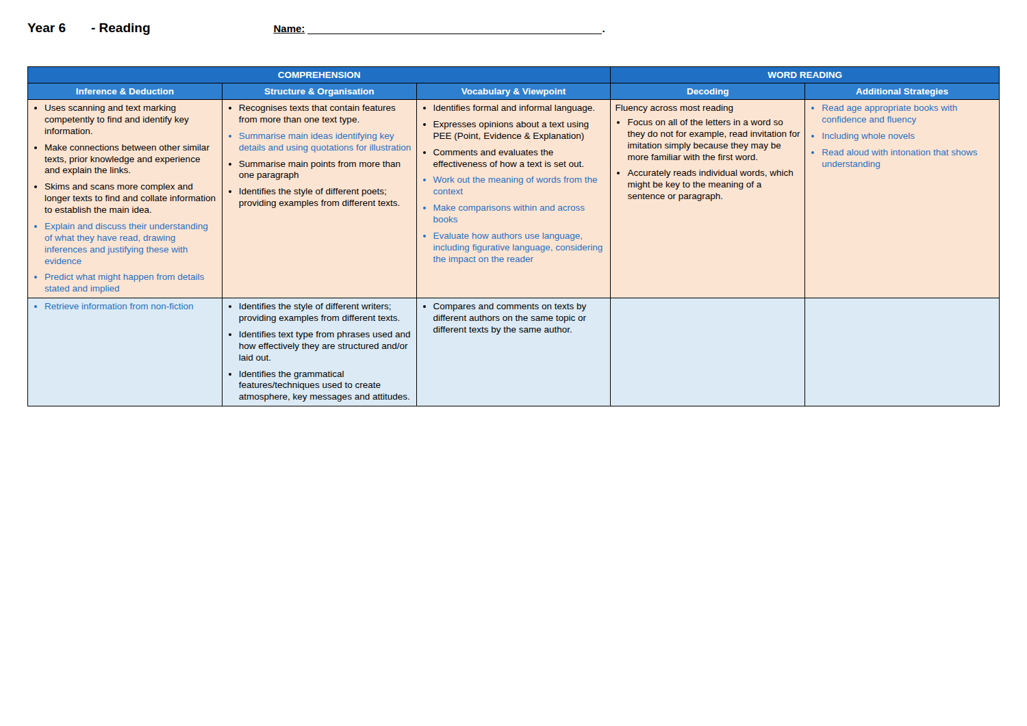Year 6 - Reading
Name: .
| COMPREHENSION | WORD READING |
| --- | --- |
| Inference & Deduction | Structure & Organisation | Vocabulary & Viewpoint | Decoding | Additional Strategies |
| Uses scanning and text marking competently to find and identify key information. Make connections between other similar texts, prior knowledge and experience and explain the links. Skims and scans more complex and longer texts to find and collate information to establish the main idea. Explain and discuss their understanding of what they have read, drawing inferences and justifying these with evidence Predict what might happen from details stated and implied | Recognises texts that contain features from more than one text type. Summarise main ideas identifying key details and using quotations for illustration Summarise main points from more than one paragraph Identifies the style of different poets; providing examples from different texts. | Identifies formal and informal language. Expresses opinions about a text using PEE (Point, Evidence & Explanation) Comments and evaluates the effectiveness of how a text is set out. Work out the meaning of words from the context Make comparisons within and across books Evaluate how authors use language, including figurative language, considering the impact on the reader | Fluency across most reading Focus on all of the letters in a word so they do not for example, read invitation for imitation simply because they may be more familiar with the first word. Accurately reads individual words, which might be key to the meaning of a sentence or paragraph. | Read age appropriate books with confidence and fluency Including whole novels Read aloud with intonation that shows understanding |
| Retrieve information from non-fiction | Identifies the style of different writers; providing examples from different texts. Identifies text type from phrases used and how effectively they are structured and/or laid out. Identifies the grammatical features/techniques used to create atmosphere, key messages and attitudes. | Compares and comments on texts by different authors on the same topic or different texts by the same author. | | |